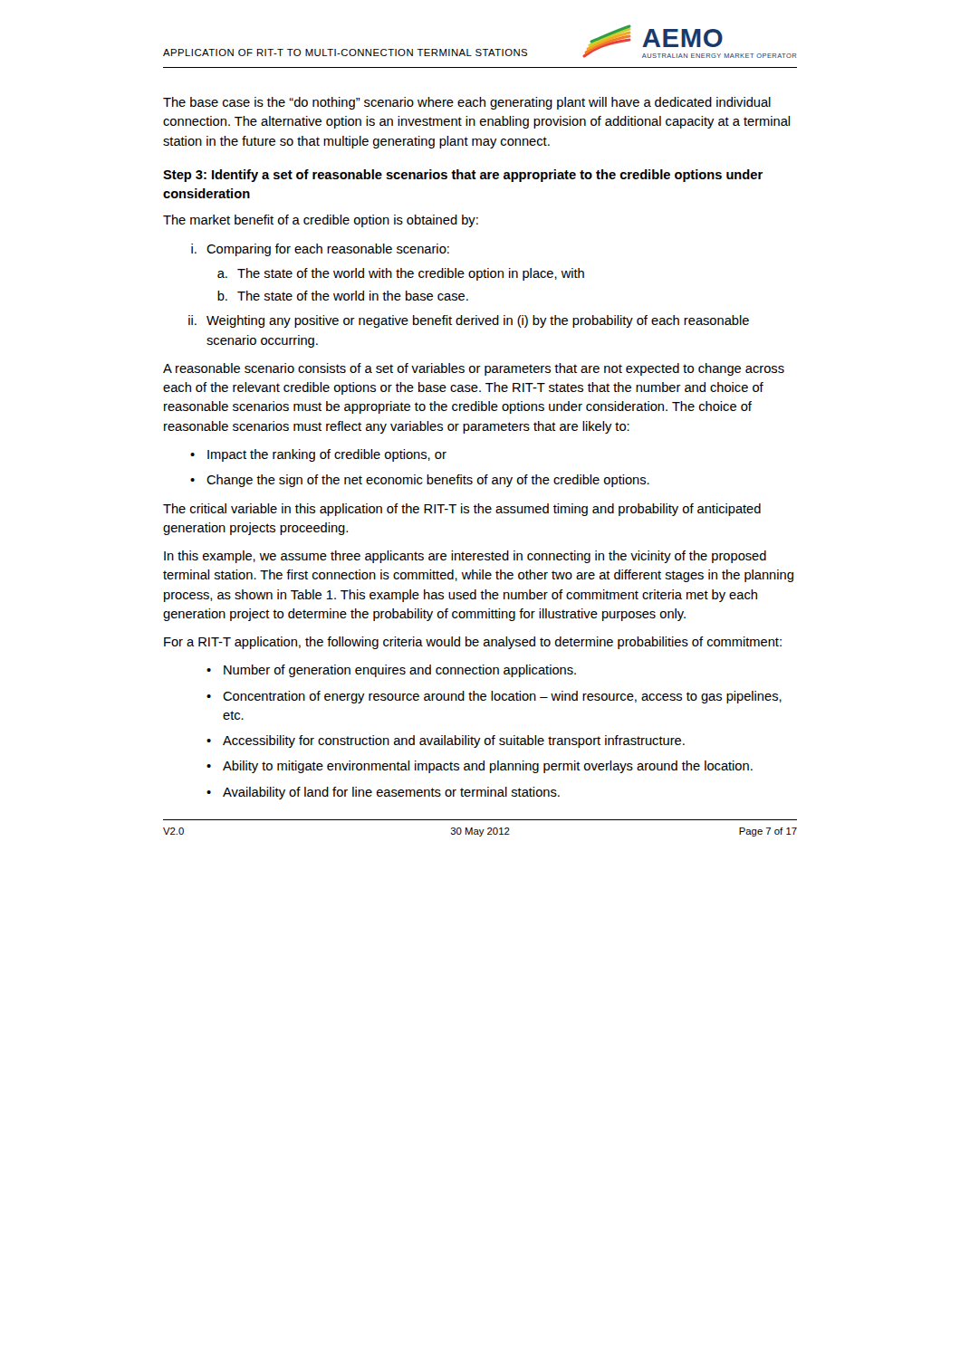Application of RIT-T to Multi-Connection Terminal Stations
AEMO AUSTRALIAN ENERGY MARKET OPERATOR
The base case is the “do nothing” scenario where each generating plant will have a dedicated individual connection. The alternative option is an investment in enabling provision of additional capacity at a terminal station in the future so that multiple generating plant may connect.
Step 3: Identify a set of reasonable scenarios that are appropriate to the credible options under consideration
The market benefit of a credible option is obtained by:
Comparing for each reasonable scenario:
The state of the world with the credible option in place, with
The state of the world in the base case.
Weighting any positive or negative benefit derived in (i) by the probability of each reasonable scenario occurring.
A reasonable scenario consists of a set of variables or parameters that are not expected to change across each of the relevant credible options or the base case. The RIT-T states that the number and choice of reasonable scenarios must be appropriate to the credible options under consideration. The choice of reasonable scenarios must reflect any variables or parameters that are likely to:
Impact the ranking of credible options, or
Change the sign of the net economic benefits of any of the credible options.
The critical variable in this application of the RIT-T is the assumed timing and probability of anticipated generation projects proceeding.
In this example, we assume three applicants are interested in connecting in the vicinity of the proposed terminal station. The first connection is committed, while the other two are at different stages in the planning process, as shown in Table 1. This example has used the number of commitment criteria met by each generation project to determine the probability of committing for illustrative purposes only.
For a RIT-T application, the following criteria would be analysed to determine probabilities of commitment:
Number of generation enquires and connection applications.
Concentration of energy resource around the location – wind resource, access to gas pipelines, etc.
Accessibility for construction and availability of suitable transport infrastructure.
Ability to mitigate environmental impacts and planning permit overlays around the location.
Availability of land for line easements or terminal stations.
V2.0
30 May 2012
Page 7 of 17